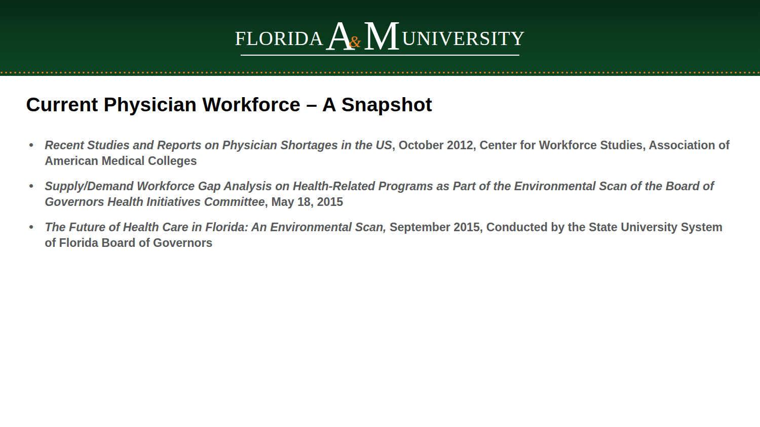Florida A&M University
Current Physician Workforce – A Snapshot
Recent Studies and Reports on Physician Shortages in the US, October 2012, Center for Workforce Studies, Association of American Medical Colleges
Supply/Demand Workforce Gap Analysis on Health-Related Programs as Part of the Environmental Scan of the Board of Governors Health Initiatives Committee, May 18, 2015
The Future of Health Care in Florida: An Environmental Scan, September 2015, Conducted by the State University System of Florida Board of Governors